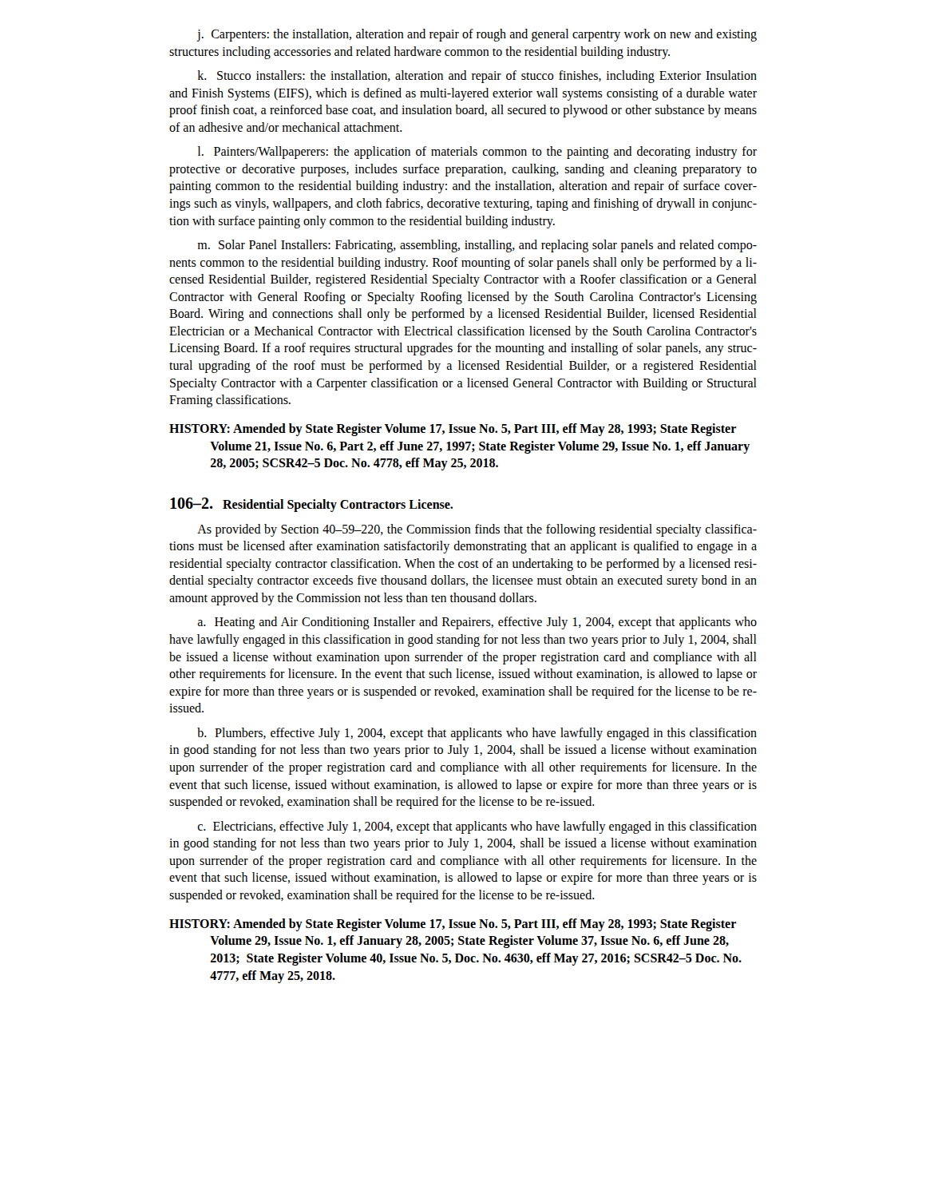j. Carpenters: the installation, alteration and repair of rough and general carpentry work on new and existing structures including accessories and related hardware common to the residential building industry.
k. Stucco installers: the installation, alteration and repair of stucco finishes, including Exterior Insulation and Finish Systems (EIFS), which is defined as multi-layered exterior wall systems consisting of a durable water proof finish coat, a reinforced base coat, and insulation board, all secured to plywood or other substance by means of an adhesive and/or mechanical attachment.
l. Painters/Wallpaperers: the application of materials common to the painting and decorating industry for protective or decorative purposes, includes surface preparation, caulking, sanding and cleaning preparatory to painting common to the residential building industry: and the installation, alteration and repair of surface coverings such as vinyls, wallpapers, and cloth fabrics, decorative texturing, taping and finishing of drywall in conjunction with surface painting only common to the residential building industry.
m. Solar Panel Installers: Fabricating, assembling, installing, and replacing solar panels and related components common to the residential building industry. Roof mounting of solar panels shall only be performed by a licensed Residential Builder, registered Residential Specialty Contractor with a Roofer classification or a General Contractor with General Roofing or Specialty Roofing licensed by the South Carolina Contractor's Licensing Board. Wiring and connections shall only be performed by a licensed Residential Builder, licensed Residential Electrician or a Mechanical Contractor with Electrical classification licensed by the South Carolina Contractor's Licensing Board. If a roof requires structural upgrades for the mounting and installing of solar panels, any structural upgrading of the roof must be performed by a licensed Residential Builder, or a registered Residential Specialty Contractor with a Carpenter classification or a licensed General Contractor with Building or Structural Framing classifications.
HISTORY: Amended by State Register Volume 17, Issue No. 5, Part III, eff May 28, 1993; State Register Volume 21, Issue No. 6, Part 2, eff June 27, 1997; State Register Volume 29, Issue No. 1, eff January 28, 2005; SCSR42–5 Doc. No. 4778, eff May 25, 2018.
106–2. Residential Specialty Contractors License.
As provided by Section 40–59–220, the Commission finds that the following residential specialty classifications must be licensed after examination satisfactorily demonstrating that an applicant is qualified to engage in a residential specialty contractor classification. When the cost of an undertaking to be performed by a licensed residential specialty contractor exceeds five thousand dollars, the licensee must obtain an executed surety bond in an amount approved by the Commission not less than ten thousand dollars.
a. Heating and Air Conditioning Installer and Repairers, effective July 1, 2004, except that applicants who have lawfully engaged in this classification in good standing for not less than two years prior to July 1, 2004, shall be issued a license without examination upon surrender of the proper registration card and compliance with all other requirements for licensure. In the event that such license, issued without examination, is allowed to lapse or expire for more than three years or is suspended or revoked, examination shall be required for the license to be re-issued.
b. Plumbers, effective July 1, 2004, except that applicants who have lawfully engaged in this classification in good standing for not less than two years prior to July 1, 2004, shall be issued a license without examination upon surrender of the proper registration card and compliance with all other requirements for licensure. In the event that such license, issued without examination, is allowed to lapse or expire for more than three years or is suspended or revoked, examination shall be required for the license to be re-issued.
c. Electricians, effective July 1, 2004, except that applicants who have lawfully engaged in this classification in good standing for not less than two years prior to July 1, 2004, shall be issued a license without examination upon surrender of the proper registration card and compliance with all other requirements for licensure. In the event that such license, issued without examination, is allowed to lapse or expire for more than three years or is suspended or revoked, examination shall be required for the license to be re-issued.
HISTORY: Amended by State Register Volume 17, Issue No. 5, Part III, eff May 28, 1993; State Register Volume 29, Issue No. 1, eff January 28, 2005; State Register Volume 37, Issue No. 6, eff June 28, 2013; State Register Volume 40, Issue No. 5, Doc. No. 4630, eff May 27, 2016; SCSR42–5 Doc. No. 4777, eff May 25, 2018.